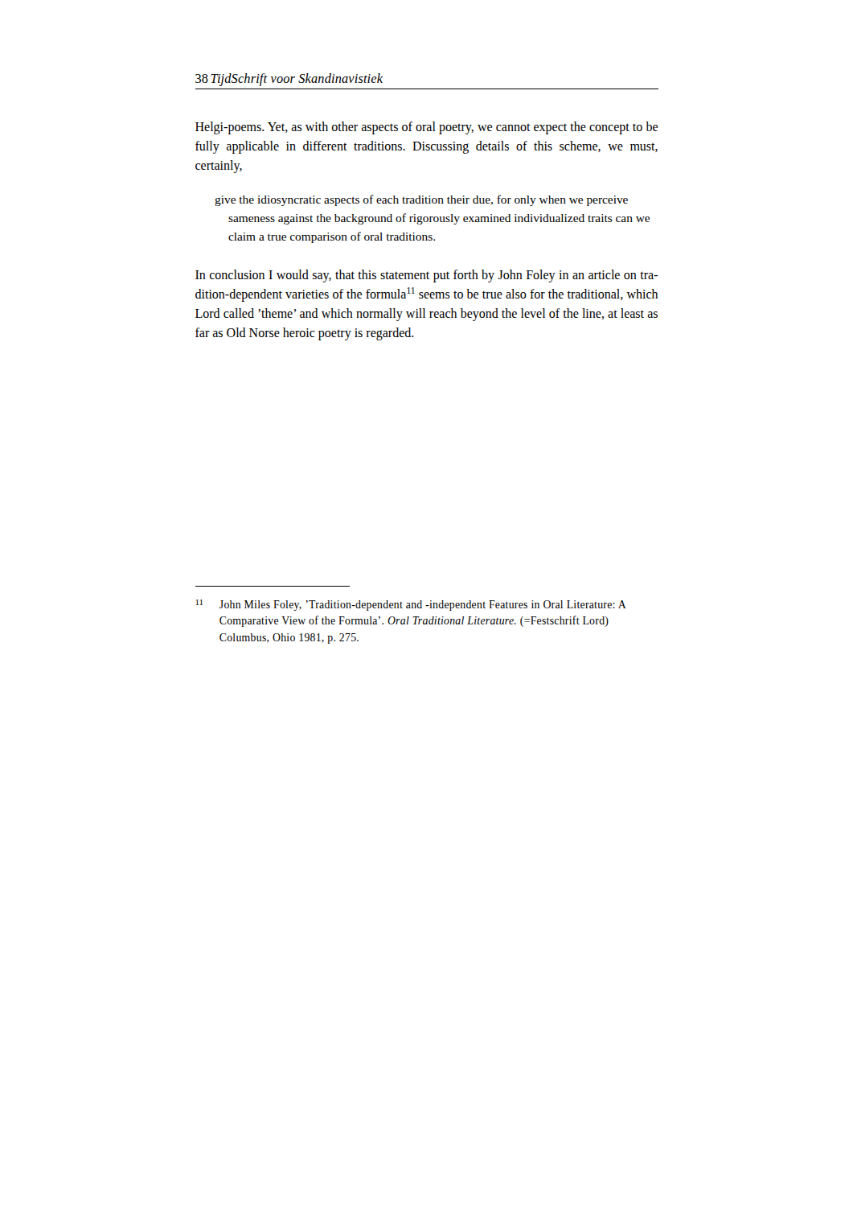38 TijdSchrift voor Skandinavistiek
Helgi-poems. Yet, as with other aspects of oral poetry, we cannot expect the concept to be fully applicable in different traditions. Discussing details of this scheme, we must, certainly,
give the idiosyncratic aspects of each tradition their due, for only when we perceive sameness against the background of rigorously examined individualized traits can we claim a true comparison of oral traditions.
In conclusion I would say, that this statement put forth by John Foley in an article on tradition-dependent varieties of the formula11 seems to be true also for the traditional, which Lord called ’theme’ and which normally will reach beyond the level of the line, at least as far as Old Norse heroic poetry is regarded.
11 John Miles Foley, ’Tradition-dependent and -independent Features in Oral Literature: A Comparative View of the Formula’. Oral Traditional Literature. (=Festschrift Lord) Columbus, Ohio 1981, p. 275.